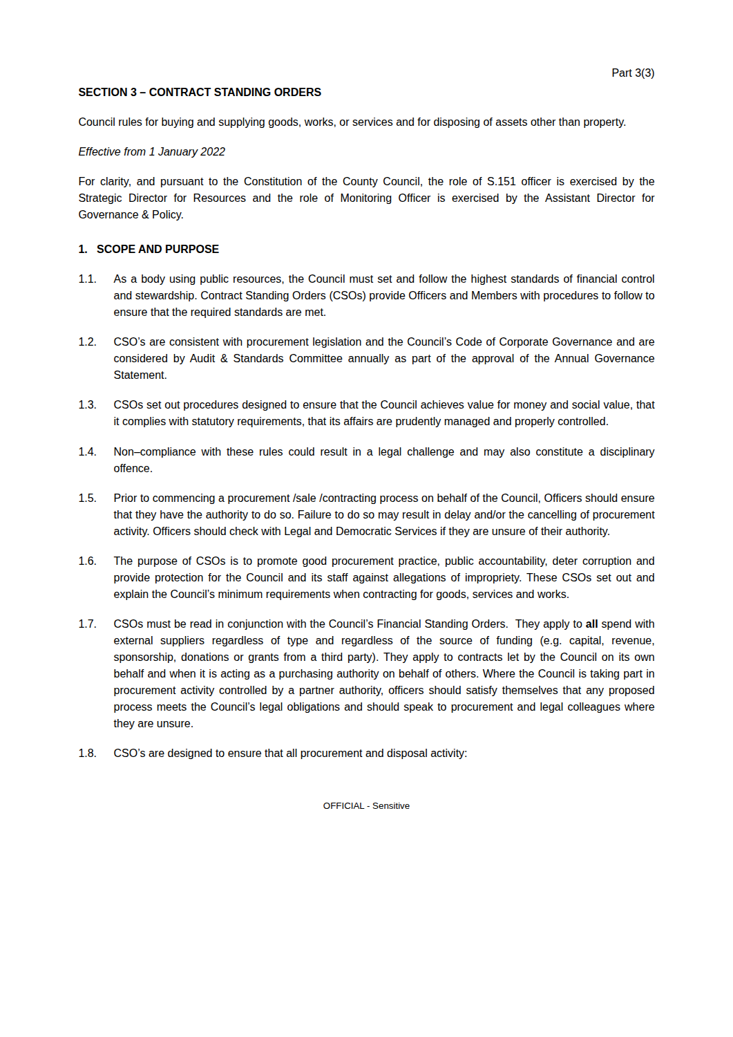Part 3(3)
SECTION 3 – CONTRACT STANDING ORDERS
Council rules for buying and supplying goods, works, or services and for disposing of assets other than property.
Effective from 1 January 2022
For clarity, and pursuant to the Constitution of the County Council, the role of S.151 officer is exercised by the Strategic Director for Resources and the role of Monitoring Officer is exercised by the Assistant Director for Governance & Policy.
1. SCOPE AND PURPOSE
1.1. As a body using public resources, the Council must set and follow the highest standards of financial control and stewardship. Contract Standing Orders (CSOs) provide Officers and Members with procedures to follow to ensure that the required standards are met.
1.2. CSO’s are consistent with procurement legislation and the Council’s Code of Corporate Governance and are considered by Audit & Standards Committee annually as part of the approval of the Annual Governance Statement.
1.3. CSOs set out procedures designed to ensure that the Council achieves value for money and social value, that it complies with statutory requirements, that its affairs are prudently managed and properly controlled.
1.4. Non–compliance with these rules could result in a legal challenge and may also constitute a disciplinary offence.
1.5. Prior to commencing a procurement /sale /contracting process on behalf of the Council, Officers should ensure that they have the authority to do so. Failure to do so may result in delay and/or the cancelling of procurement activity. Officers should check with Legal and Democratic Services if they are unsure of their authority.
1.6. The purpose of CSOs is to promote good procurement practice, public accountability, deter corruption and provide protection for the Council and its staff against allegations of impropriety. These CSOs set out and explain the Council’s minimum requirements when contracting for goods, services and works.
1.7. CSOs must be read in conjunction with the Council’s Financial Standing Orders. They apply to all spend with external suppliers regardless of type and regardless of the source of funding (e.g. capital, revenue, sponsorship, donations or grants from a third party). They apply to contracts let by the Council on its own behalf and when it is acting as a purchasing authority on behalf of others. Where the Council is taking part in procurement activity controlled by a partner authority, officers should satisfy themselves that any proposed process meets the Council’s legal obligations and should speak to procurement and legal colleagues where they are unsure.
1.8. CSO’s are designed to ensure that all procurement and disposal activity:
OFFICIAL - Sensitive